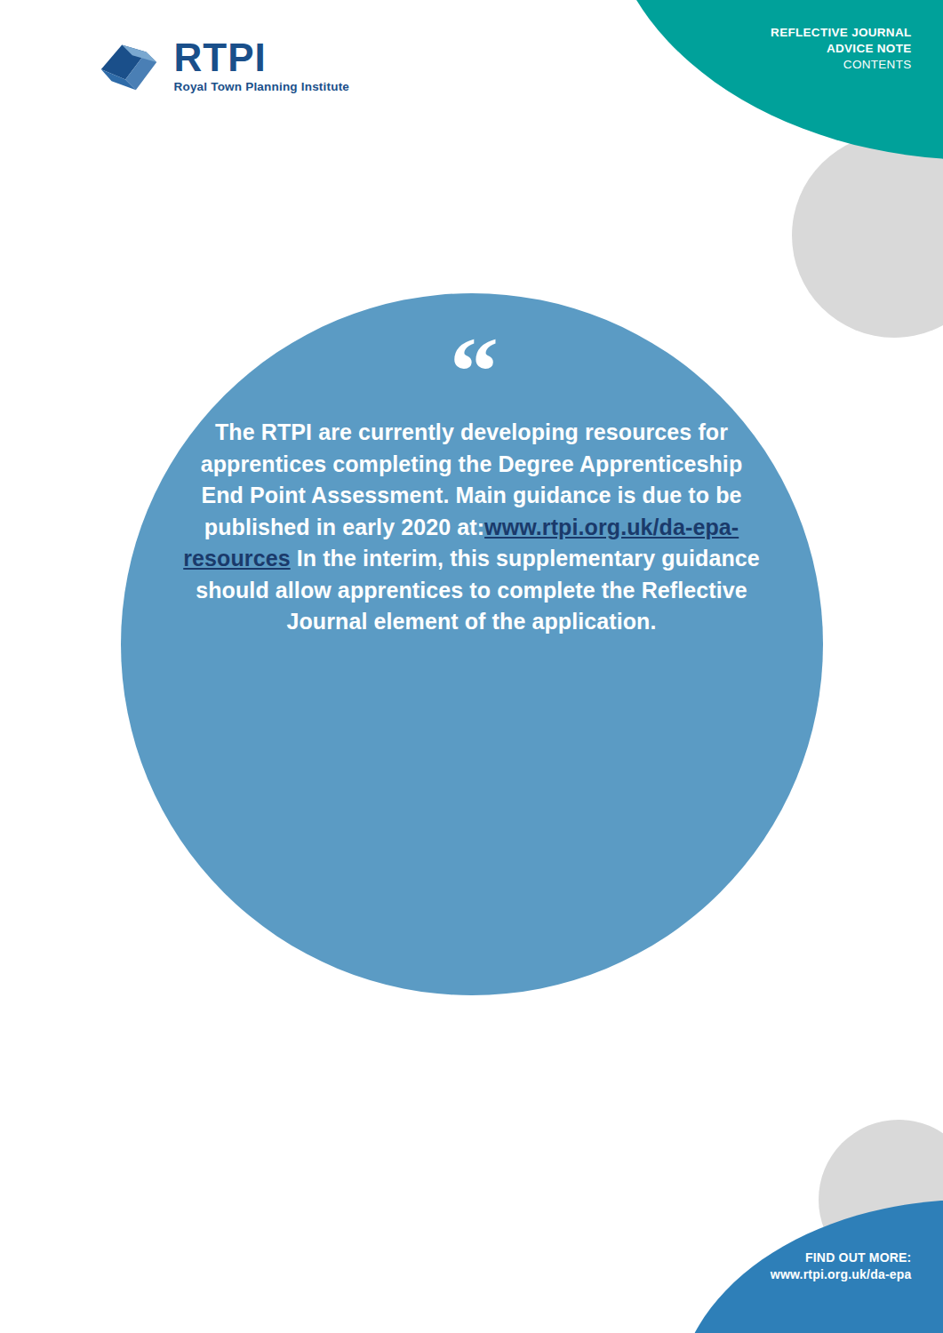REFLECTIVE JOURNAL
ADVICE NOTE
CONTENTS
RTPI
Royal Town Planning Institute
“
The RTPI are currently developing resources for apprentices completing the Degree Apprenticeship End Point Assessment. Main guidance is due to be published in early 2020 at:www.rtpi.org.uk/da-epa-resources In the interim, this supplementary guidance should allow apprentices to complete the Reflective Journal element of the application.
FIND OUT MORE:
www.rtpi.org.uk/da-epa